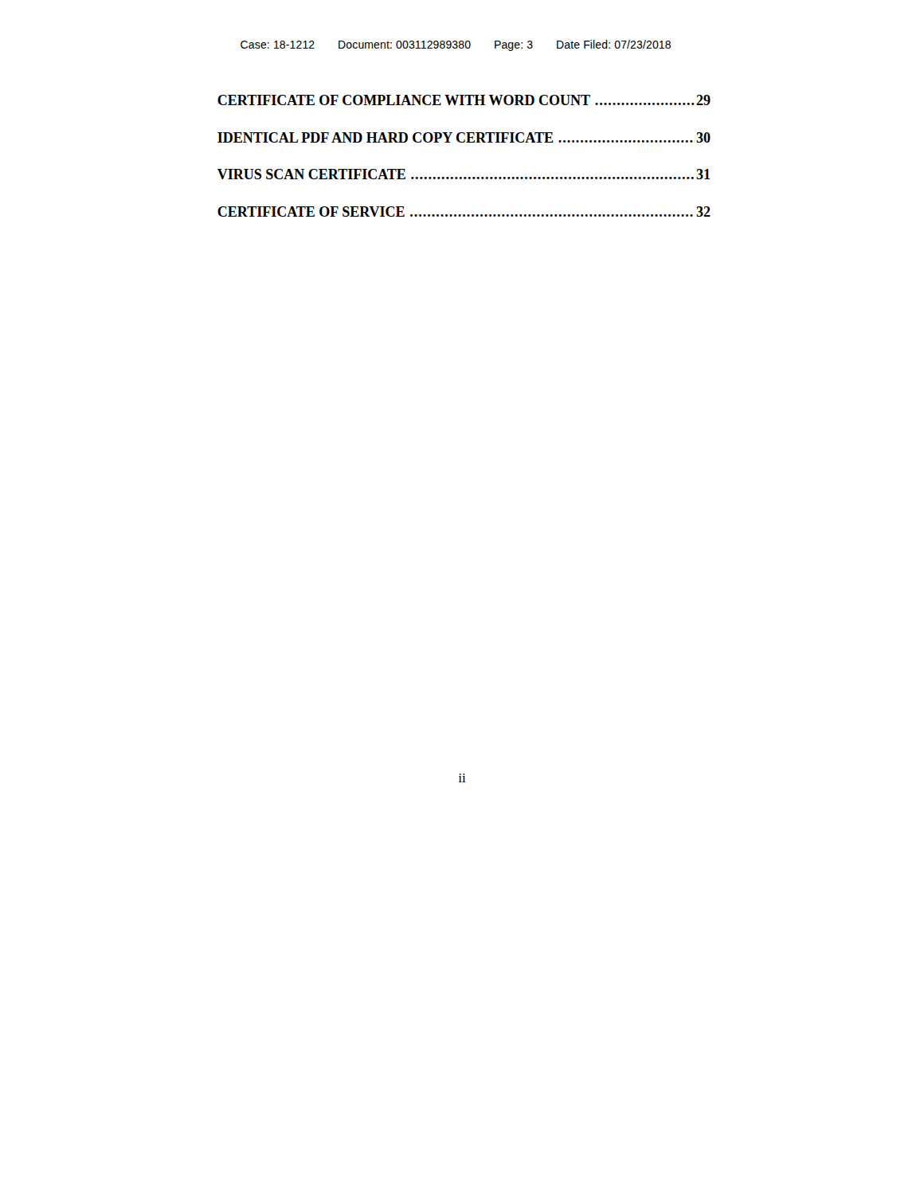Case: 18-1212 Document: 003112989380 Page: 3 Date Filed: 07/23/2018
CERTIFICATE OF COMPLIANCE WITH WORD COUNT ......................... 29
IDENTICAL PDF AND HARD COPY CERTIFICATE .................................. 30
VIRUS SCAN CERTIFICATE ............................................................................ 31
CERTIFICATE OF SERVICE ........................................................................... 32
ii